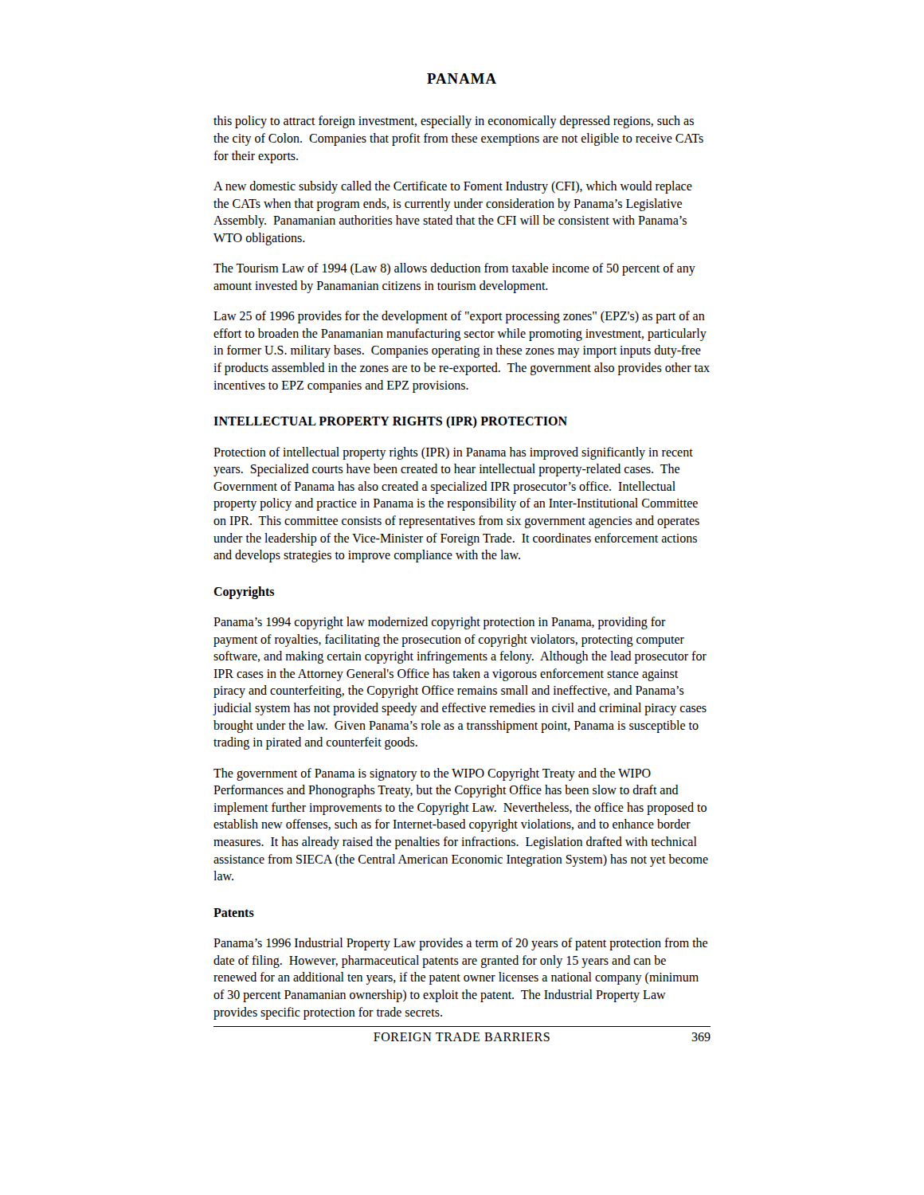PANAMA
this policy to attract foreign investment, especially in economically depressed regions, such as the city of Colon. Companies that profit from these exemptions are not eligible to receive CATs for their exports.
A new domestic subsidy called the Certificate to Foment Industry (CFI), which would replace the CATs when that program ends, is currently under consideration by Panama’s Legislative Assembly. Panamanian authorities have stated that the CFI will be consistent with Panama’s WTO obligations.
The Tourism Law of 1994 (Law 8) allows deduction from taxable income of 50 percent of any amount invested by Panamanian citizens in tourism development.
Law 25 of 1996 provides for the development of "export processing zones" (EPZ's) as part of an effort to broaden the Panamanian manufacturing sector while promoting investment, particularly in former U.S. military bases. Companies operating in these zones may import inputs duty-free if products assembled in the zones are to be re-exported. The government also provides other tax incentives to EPZ companies and EPZ provisions.
INTELLECTUAL PROPERTY RIGHTS (IPR) PROTECTION
Protection of intellectual property rights (IPR) in Panama has improved significantly in recent years. Specialized courts have been created to hear intellectual property-related cases. The Government of Panama has also created a specialized IPR prosecutor’s office. Intellectual property policy and practice in Panama is the responsibility of an Inter-Institutional Committee on IPR. This committee consists of representatives from six government agencies and operates under the leadership of the Vice-Minister of Foreign Trade. It coordinates enforcement actions and develops strategies to improve compliance with the law.
Copyrights
Panama’s 1994 copyright law modernized copyright protection in Panama, providing for payment of royalties, facilitating the prosecution of copyright violators, protecting computer software, and making certain copyright infringements a felony. Although the lead prosecutor for IPR cases in the Attorney General's Office has taken a vigorous enforcement stance against piracy and counterfeiting, the Copyright Office remains small and ineffective, and Panama’s judicial system has not provided speedy and effective remedies in civil and criminal piracy cases brought under the law. Given Panama’s role as a transshipment point, Panama is susceptible to trading in pirated and counterfeit goods.
The government of Panama is signatory to the WIPO Copyright Treaty and the WIPO Performances and Phonographs Treaty, but the Copyright Office has been slow to draft and implement further improvements to the Copyright Law. Nevertheless, the office has proposed to establish new offenses, such as for Internet-based copyright violations, and to enhance border measures. It has already raised the penalties for infractions. Legislation drafted with technical assistance from SIECA (the Central American Economic Integration System) has not yet become law.
Patents
Panama’s 1996 Industrial Property Law provides a term of 20 years of patent protection from the date of filing. However, pharmaceutical patents are granted for only 15 years and can be renewed for an additional ten years, if the patent owner licenses a national company (minimum of 30 percent Panamanian ownership) to exploit the patent. The Industrial Property Law provides specific protection for trade secrets.
FOREIGN TRADE BARRIERS 369